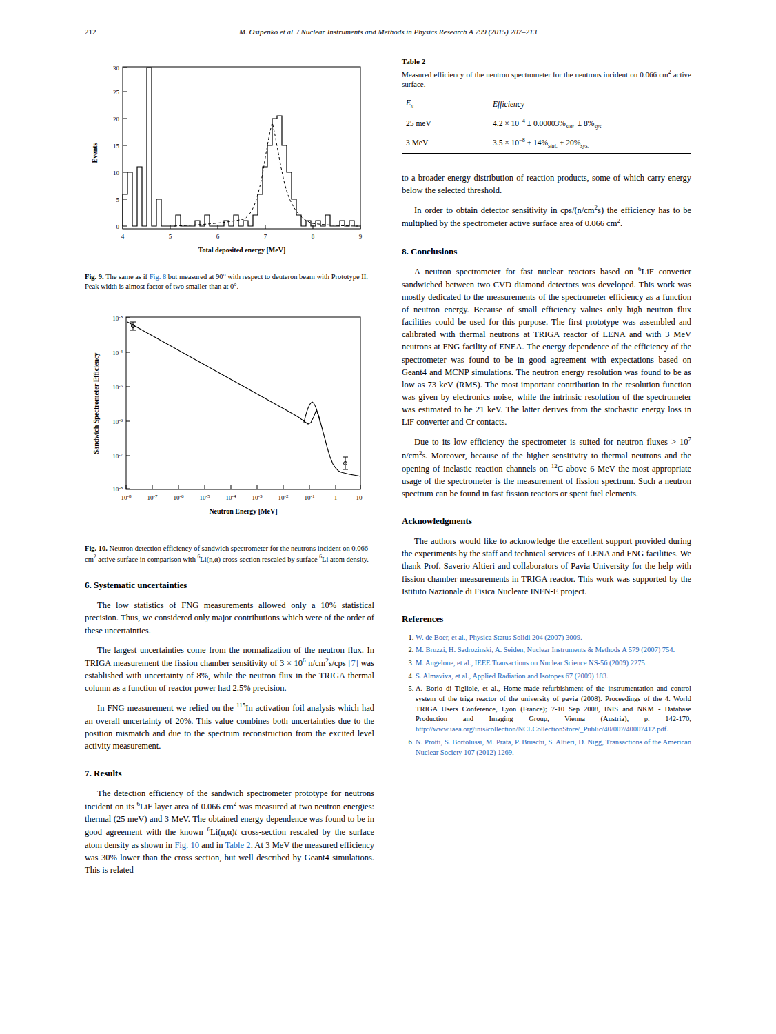212 M. Osipenko et al. / Nuclear Instruments and Methods in Physics Research A 799 (2015) 207–213
0 5 10 15 20 25 30 4 5 6 7 8 9 Total deposited energy [MeV] Events
Fig. 9. The same as if Fig. 8 but measured at 90° with respect to deuteron beam with Prototype II. Peak width is almost factor of two smaller than at 0°.
10-3 10-4 10-5 10-6 10-7 10-8 10-8 10-7 10-6 10-5 10-4 10-3 10-2 10-1 1 10 Neutron Energy [MeV] Sandwich Spectrometer Efficiency
Fig. 10. Neutron detection efficiency of sandwich spectrometer for the neutrons incident on 0.066 cm2 active surface in comparison with 6Li(n,α) cross-section rescaled by surface 6Li atom density.
6. Systematic uncertainties
The low statistics of FNG measurements allowed only a 10% statistical precision. Thus, we considered only major contributions which were of the order of these uncertainties.
The largest uncertainties come from the normalization of the neutron flux. In TRIGA measurement the fission chamber sensitivity of 3 × 106 n/cm2s/cps [7] was established with uncertainty of 8%, while the neutron flux in the TRIGA thermal column as a function of reactor power had 2.5% precision.
In FNG measurement we relied on the 115In activation foil analysis which had an overall uncertainty of 20%. This value combines both uncertainties due to the position mismatch and due to the spectrum reconstruction from the excited level activity measurement.
7. Results
The detection efficiency of the sandwich spectrometer prototype for neutrons incident on its 6LiF layer area of 0.066 cm2 was measured at two neutron energies: thermal (25 meV) and 3 MeV. The obtained energy dependence was found to be in good agreement with the known 6Li(n,α)t cross-section rescaled by the surface atom density as shown in Fig. 10 and in Table 2. At 3 MeV the measured efficiency was 30% lower than the cross-section, but well described by Geant4 simulations. This is related
Table 2
Measured efficiency of the neutron spectrometer for the neutrons incident on 0.066 cm2 active surface.
| E n | Efficiency |
| --- | --- |
| 25 meV | 4.2 × 10 −4 ± 0.00003% stat. ± 8% sys. |
| 3 MeV | 3.5 × 10 −8 ± 14% stat. ± 20% sys. |
to a broader energy distribution of reaction products, some of which carry energy below the selected threshold.
In order to obtain detector sensitivity in cps/(n/cm2s) the efficiency has to be multiplied by the spectrometer active surface area of 0.066 cm2.
8. Conclusions
A neutron spectrometer for fast nuclear reactors based on 6LiF converter sandwiched between two CVD diamond detectors was developed. This work was mostly dedicated to the measurements of the spectrometer efficiency as a function of neutron energy. Because of small efficiency values only high neutron flux facilities could be used for this purpose. The first prototype was assembled and calibrated with thermal neutrons at TRIGA reactor of LENA and with 3 MeV neutrons at FNG facility of ENEA. The energy dependence of the efficiency of the spectrometer was found to be in good agreement with expectations based on Geant4 and MCNP simulations. The neutron energy resolution was found to be as low as 73 keV (RMS). The most important contribution in the resolution function was given by electronics noise, while the intrinsic resolution of the spectrometer was estimated to be 21 keV. The latter derives from the stochastic energy loss in LiF converter and Cr contacts.
Due to its low efficiency the spectrometer is suited for neutron fluxes > 107 n/cm2s. Moreover, because of the higher sensitivity to thermal neutrons and the opening of inelastic reaction channels on 12C above 6 MeV the most appropriate usage of the spectrometer is the measurement of fission spectrum. Such a neutron spectrum can be found in fast fission reactors or spent fuel elements.
Acknowledgments
The authors would like to acknowledge the excellent support provided during the experiments by the staff and technical services of LENA and FNG facilities. We thank Prof. Saverio Altieri and collaborators of Pavia University for the help with fission chamber measurements in TRIGA reactor. This work was supported by the Istituto Nazionale di Fisica Nucleare INFN-E project.
References
W. de Boer, et al., Physica Status Solidi 204 (2007) 3009.
M. Bruzzi, H. Sadrozinski, A. Seiden, Nuclear Instruments & Methods A 579 (2007) 754.
M. Angelone, et al., IEEE Transactions on Nuclear Science NS-56 (2009) 2275.
S. Almaviva, et al., Applied Radiation and Isotopes 67 (2009) 183.
A. Borio di Tigliole, et al., Home-made refurbishment of the instrumentation and control system of the triga reactor of the university of pavia (2008). Proceedings of the 4. World TRIGA Users Conference, Lyon (France); 7-10 Sep 2008, INIS and NKM - Database Production and Imaging Group, Vienna (Austria), p. 142-170, http://www.iaea.org/inis/collection/NCLCollectionStore/_Public/40/007/40007412.pdf.
N. Protti, S. Bortolussi, M. Prata, P. Bruschi, S. Altieri, D. Nigg, Transactions of the American Nuclear Society 107 (2012) 1269.